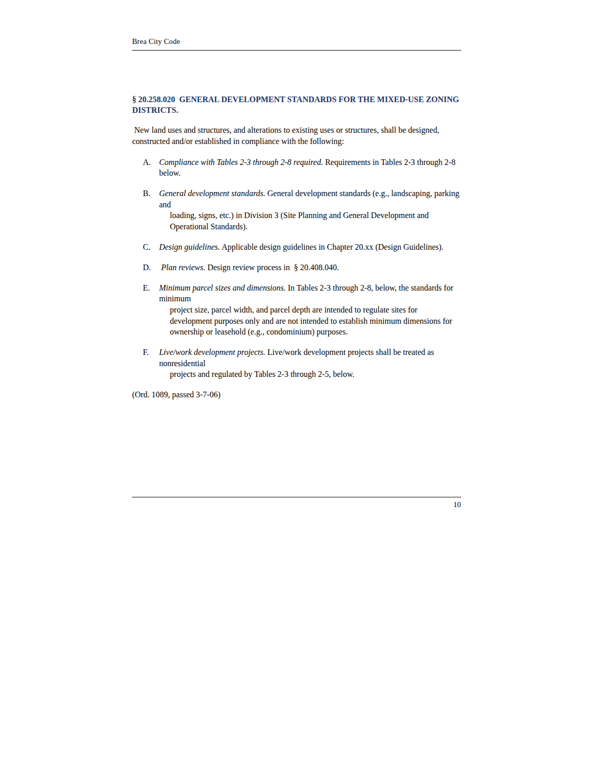Brea City Code
§ 20.258.020 GENERAL DEVELOPMENT STANDARDS FOR THE MIXED-USE ZONING DISTRICTS.
New land uses and structures, and alterations to existing uses or structures, shall be designed, constructed and/or established in compliance with the following:
A. Compliance with Tables 2-3 through 2-8 required. Requirements in Tables 2-3 through 2-8 below.
B. General development standards. General development standards (e.g., landscaping, parking and loading, signs, etc.) in Division 3 (Site Planning and General Development and Operational Standards).
C. Design guidelines. Applicable design guidelines in Chapter 20.xx (Design Guidelines).
D. Plan reviews. Design review process in § 20.408.040.
E. Minimum parcel sizes and dimensions. In Tables 2-3 through 2-8, below, the standards for minimum project size, parcel width, and parcel depth are intended to regulate sites for development purposes only and are not intended to establish minimum dimensions for ownership or leasehold (e.g., condominium) purposes.
F. Live/work development projects. Live/work development projects shall be treated as nonresidential projects and regulated by Tables 2-3 through 2-5, below.
(Ord. 1089, passed 3-7-06)
10